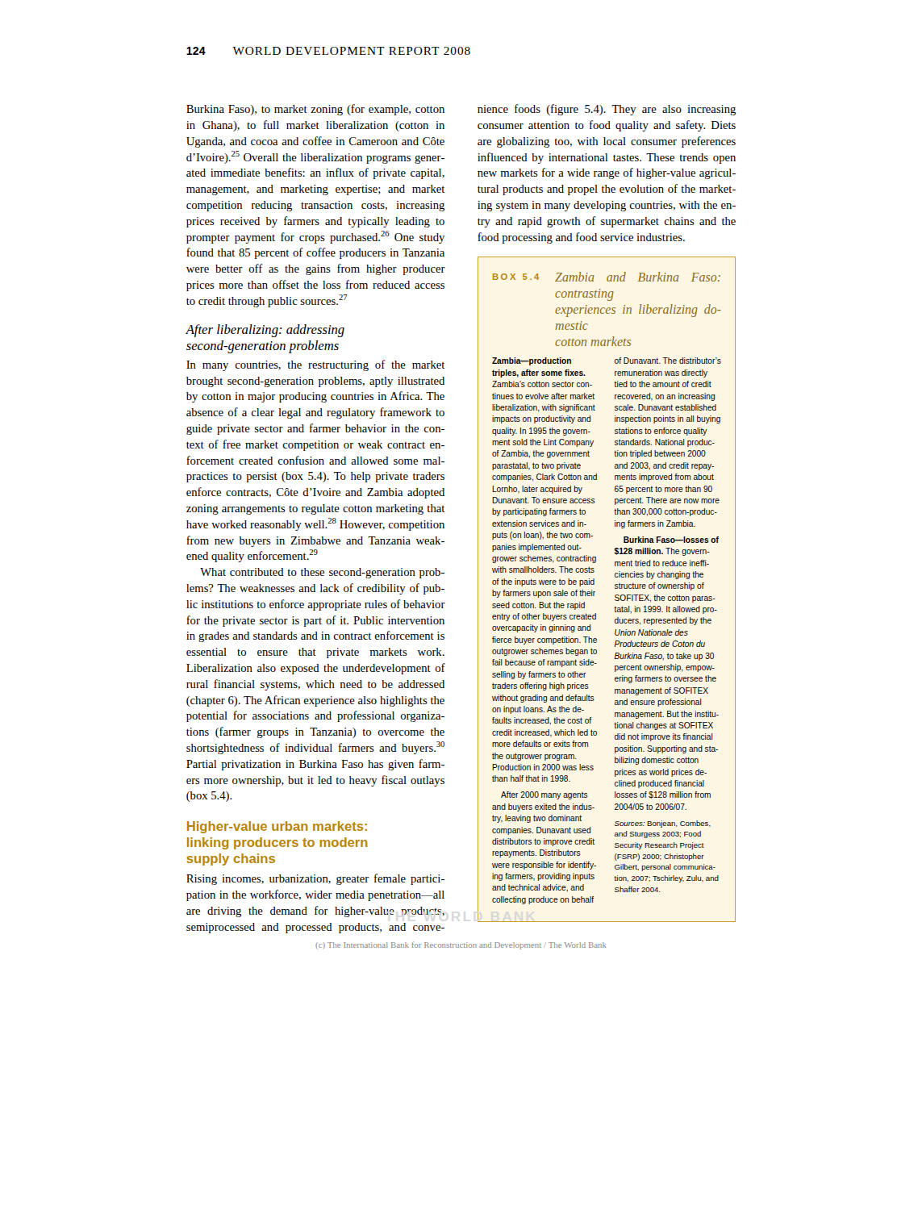124 WORLD DEVELOPMENT REPORT 2008
Burkina Faso), to market zoning (for example, cotton in Ghana), to full market liberalization (cotton in Uganda, and cocoa and coffee in Cameroon and Côte d’Ivoire).25 Overall the liberalization programs generated immediate benefits: an influx of private capital, management, and marketing expertise; and market competition reducing transaction costs, increasing prices received by farmers and typically leading to prompter payment for crops purchased.26 One study found that 85 percent of coffee producers in Tanzania were better off as the gains from higher producer prices more than offset the loss from reduced access to credit through public sources.27
After liberalizing: addressing
second-generation problems
In many countries, the restructuring of the market brought second-generation problems, aptly illustrated by cotton in major producing countries in Africa. The absence of a clear legal and regulatory framework to guide private sector and farmer behavior in the context of free market competition or weak contract enforcement created confusion and allowed some malpractices to persist (box 5.4). To help private traders enforce contracts, Côte d’Ivoire and Zambia adopted zoning arrangements to regulate cotton marketing that have worked reasonably well.28 However, competition from new buyers in Zimbabwe and Tanzania weakened quality enforcement.29
What contributed to these second-generation problems? The weaknesses and lack of credibility of public institutions to enforce appropriate rules of behavior for the private sector is part of it. Public intervention in grades and standards and in contract enforcement is essential to ensure that private markets work. Liberalization also exposed the underdevelopment of rural financial systems, which need to be addressed (chapter 6). The African experience also highlights the potential for associations and professional organizations (farmer groups in Tanzania) to overcome the shortsightedness of individual farmers and buyers.30 Partial privatization in Burkina Faso has given farmers more ownership, but it led to heavy fiscal outlays (box 5.4).
Higher-value urban markets:
linking producers to modern
supply chains
Rising incomes, urbanization, greater female participation in the workforce, wider media penetration—all are driving the demand for higher-value products, semiprocessed and processed products, and convenience foods (figure 5.4). They are also increasing consumer attention to food quality and safety. Diets are globalizing too, with local consumer preferences influenced by international tastes. These trends open new markets for a wide range of higher-value agricultural products and propel the evolution of the marketing system in many developing countries, with the entry and rapid growth of supermarket chains and the food processing and food service industries.
BOX 5.4
Zambia and Burkina Faso: contrasting
experiences in liberalizing domestic
cotton markets
Zambia—production triples, after some fixes. Zambia’s cotton sector continues to evolve after market liberalization, with significant impacts on productivity and quality. In 1995 the government sold the Lint Company of Zambia, the government parastatal, to two private companies, Clark Cotton and Lornho, later acquired by Dunavant. To ensure access by participating farmers to extension services and inputs (on loan), the two companies implemented outgrower schemes, contracting with smallholders. The costs of the inputs were to be paid by farmers upon sale of their seed cotton. But the rapid entry of other buyers created overcapacity in ginning and fierce buyer competition. The outgrower schemes began to fail because of rampant side-selling by farmers to other traders offering high prices without grading and defaults on input loans. As the defaults increased, the cost of credit increased, which led to more defaults or exits from the outgrower program. Production in 2000 was less than half that in 1998.
After 2000 many agents and buyers exited the industry, leaving two dominant companies. Dunavant used distributors to improve credit repayments. Distributors were responsible for identifying farmers, providing inputs and technical advice, and collecting produce on behalf of Dunavant. The distributor’s remuneration was directly tied to the amount of credit recovered, on an increasing scale. Dunavant established inspection points in all buying stations to enforce quality standards. National production tripled between 2000 and 2003, and credit repayments improved from about 65 percent to more than 90 percent. There are now more than 300,000 cotton-producing farmers in Zambia.
Burkina Faso—losses of $128 million. The government tried to reduce inefficiencies by changing the structure of ownership of SOFITEX, the cotton parastatal, in 1999. It allowed producers, represented by the Union Nationale des Producteurs de Coton du Burkina Faso, to take up 30 percent ownership, empowering farmers to oversee the management of SOFITEX and ensure professional management. But the institutional changes at SOFITEX did not improve its financial position. Supporting and stabilizing domestic cotton prices as world prices declined produced financial losses of $128 million from 2004/05 to 2006/07.
Sources: Bonjean, Combes, and Sturgess 2003; Food Security Research Project (FSRP) 2000; Christopher Gilbert, personal communication, 2007; Tschirley, Zulu, and Shaffer 2004.
THE WORLD BANK
(c) The International Bank for Reconstruction and Development / The World Bank